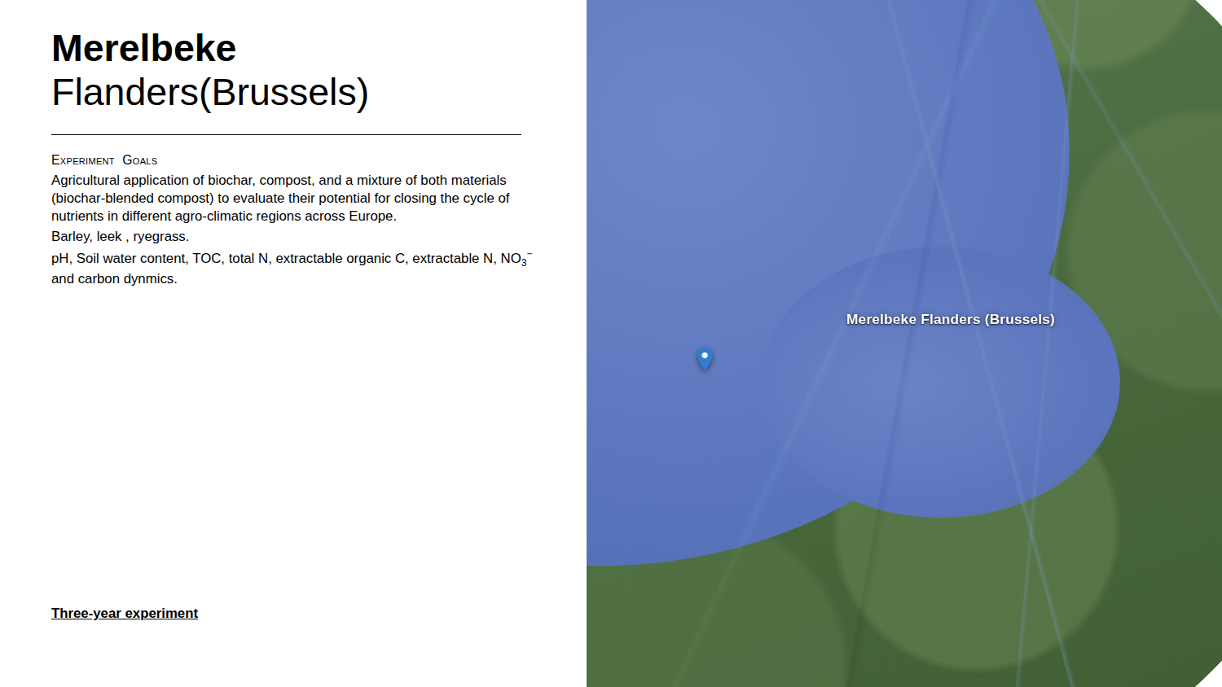Merelbeke Flanders (Brussels)
Merelbeke Flanders(Brussels)
EXPERIMENT GOALS
Agricultural application of biochar, compost, and a mixture of both materials (biochar-blended compost) to evaluate their potential for closing the cycle of nutrients in different agro-climatic regions across Europe.
Barley, leek , ryegrass.
pH, Soil water content, TOC, total N, extractable organic C, extractable N, NO3− and carbon dynmics.
Three-year experiment